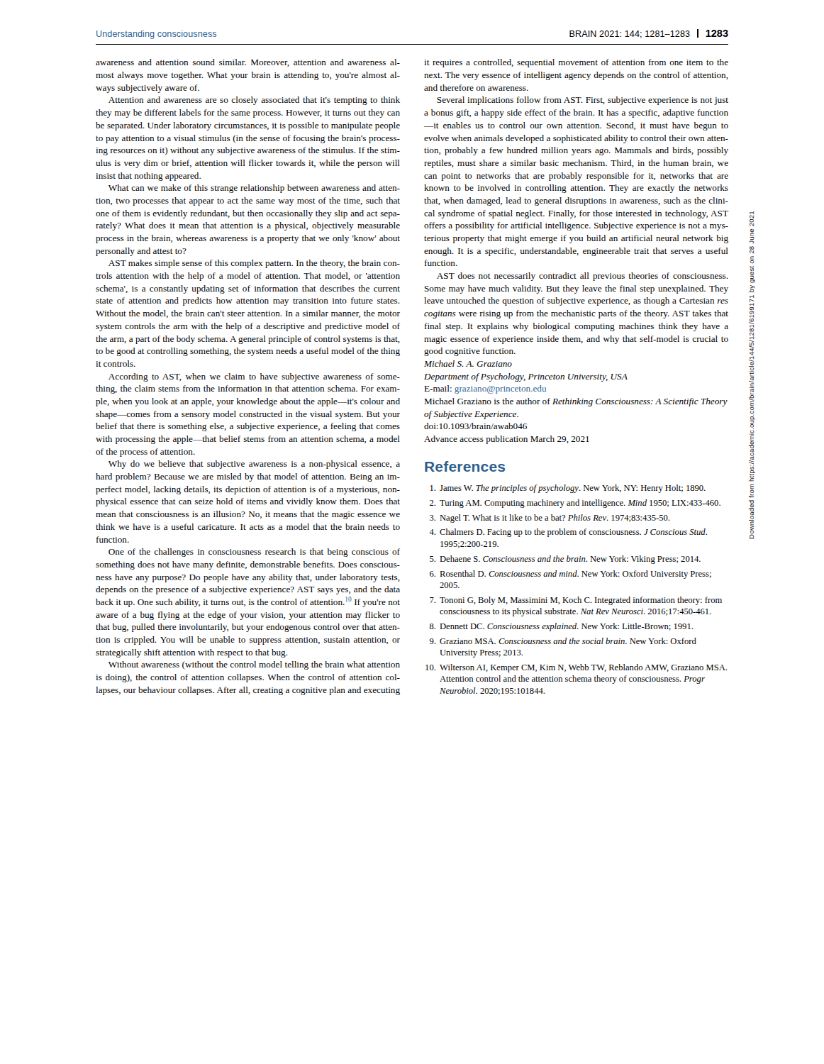Understanding consciousness
BRAIN 2021: 144; 1281–1283 1283
awareness and attention sound similar. Moreover, attention and awareness almost always move together. What your brain is attending to, you're almost always subjectively aware of.
Attention and awareness are so closely associated that it's tempting to think they may be different labels for the same process. However, it turns out they can be separated. Under laboratory circumstances, it is possible to manipulate people to pay attention to a visual stimulus (in the sense of focusing the brain's processing resources on it) without any subjective awareness of the stimulus. If the stimulus is very dim or brief, attention will flicker towards it, while the person will insist that nothing appeared.
What can we make of this strange relationship between awareness and attention, two processes that appear to act the same way most of the time, such that one of them is evidently redundant, but then occasionally they slip and act separately? What does it mean that attention is a physical, objectively measurable process in the brain, whereas awareness is a property that we only 'know' about personally and attest to?
AST makes simple sense of this complex pattern. In the theory, the brain controls attention with the help of a model of attention. That model, or 'attention schema', is a constantly updating set of information that describes the current state of attention and predicts how attention may transition into future states. Without the model, the brain can't steer attention. In a similar manner, the motor system controls the arm with the help of a descriptive and predictive model of the arm, a part of the body schema. A general principle of control systems is that, to be good at controlling something, the system needs a useful model of the thing it controls.
According to AST, when we claim to have subjective awareness of something, the claim stems from the information in that attention schema. For example, when you look at an apple, your knowledge about the apple—it's colour and shape—comes from a sensory model constructed in the visual system. But your belief that there is something else, a subjective experience, a feeling that comes with processing the apple—that belief stems from an attention schema, a model of the process of attention.
Why do we believe that subjective awareness is a non-physical essence, a hard problem? Because we are misled by that model of attention. Being an imperfect model, lacking details, its depiction of attention is of a mysterious, non-physical essence that can seize hold of items and vividly know them. Does that mean that consciousness is an illusion? No, it means that the magic essence we think we have is a useful caricature. It acts as a model that the brain needs to function.
One of the challenges in consciousness research is that being conscious of something does not have many definite, demonstrable benefits. Does consciousness have any purpose? Do people have any ability that, under laboratory tests, depends on the presence of a subjective experience? AST says yes, and the data back it up. One such ability, it turns out, is the control of attention.10 If you're not aware of a bug flying at the edge of your vision, your attention may flicker to that bug, pulled there involuntarily, but your endogenous control over that attention is crippled. You will be unable to suppress attention, sustain attention, or strategically shift attention with respect to that bug.
Without awareness (without the control model telling the brain what attention is doing), the control of attention collapses. When the control of attention collapses, our behaviour collapses. After all, creating a cognitive plan and executing it requires a controlled, sequential movement of attention from one item to the next. The very essence of intelligent agency depends on the control of attention, and therefore on awareness.
Several implications follow from AST. First, subjective experience is not just a bonus gift, a happy side effect of the brain. It has a specific, adaptive function—it enables us to control our own attention. Second, it must have begun to evolve when animals developed a sophisticated ability to control their own attention, probably a few hundred million years ago. Mammals and birds, possibly reptiles, must share a similar basic mechanism. Third, in the human brain, we can point to networks that are probably responsible for it, networks that are known to be involved in controlling attention. They are exactly the networks that, when damaged, lead to general disruptions in awareness, such as the clinical syndrome of spatial neglect. Finally, for those interested in technology, AST offers a possibility for artificial intelligence. Subjective experience is not a mysterious property that might emerge if you build an artificial neural network big enough. It is a specific, understandable, engineerable trait that serves a useful function.
AST does not necessarily contradict all previous theories of consciousness. Some may have much validity. But they leave the final step unexplained. They leave untouched the question of subjective experience, as though a Cartesian res cogitans were rising up from the mechanistic parts of the theory. AST takes that final step. It explains why biological computing machines think they have a magic essence of experience inside them, and why that self-model is crucial to good cognitive function.
Michael S. A. Graziano
Department of Psychology, Princeton University, USA
E-mail: graziano@princeton.edu
Michael Graziano is the author of Rethinking Consciousness: A Scientific Theory of Subjective Experience.
doi:10.1093/brain/awab046
Advance access publication March 29, 2021
References
James W. The principles of psychology. New York, NY: Henry Holt; 1890.
Turing AM. Computing machinery and intelligence. Mind 1950; LIX:433-460.
Nagel T. What is it like to be a bat? Philos Rev. 1974;83:435-50.
Chalmers D. Facing up to the problem of consciousness. J Conscious Stud. 1995;2:200-219.
Dehaene S. Consciousness and the brain. New York: Viking Press; 2014.
Rosenthal D. Consciousness and mind. New York: Oxford University Press; 2005.
Tononi G, Boly M, Massimini M, Koch C. Integrated information theory: from consciousness to its physical substrate. Nat Rev Neurosci. 2016;17:450-461.
Dennett DC. Consciousness explained. New York: Little-Brown; 1991.
Graziano MSA. Consciousness and the social brain. New York: Oxford University Press; 2013.
Wilterson AI, Kemper CM, Kim N, Webb TW, Reblando AMW, Graziano MSA. Attention control and the attention schema theory of consciousness. Progr Neurobiol. 2020;195:101844.
Downloaded from https://academic.oup.com/brain/article/144/5/1281/6199171 by guest on 28 June 2021